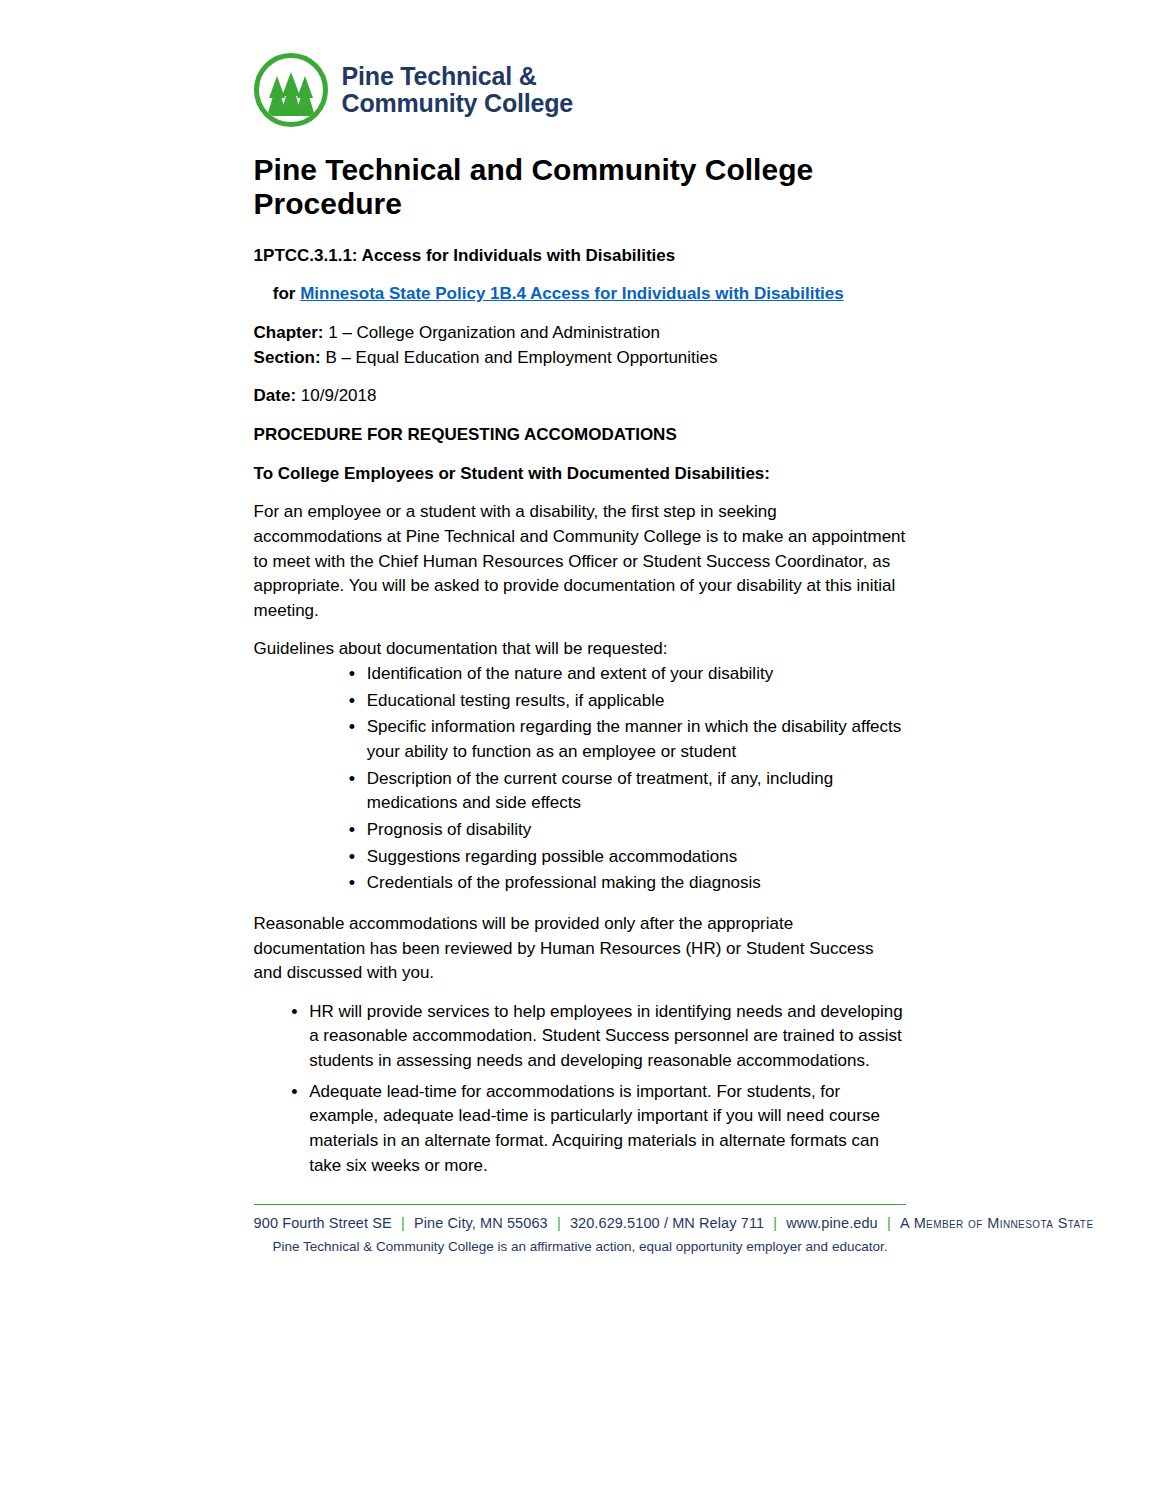Pine Technical &
Community College
Pine Technical and Community College Procedure
1PTCC.3.1.1: Access for Individuals with Disabilities
for Minnesota State Policy 1B.4 Access for Individuals with Disabilities
Chapter: 1 – College Organization and Administration
Section: B – Equal Education and Employment Opportunities
Date: 10/9/2018
PROCEDURE FOR REQUESTING ACCOMODATIONS
To College Employees or Student with Documented Disabilities:
For an employee or a student with a disability, the first step in seeking accommodations at Pine Technical and Community College is to make an appointment to meet with the Chief Human Resources Officer or Student Success Coordinator, as appropriate. You will be asked to provide documentation of your disability at this initial meeting.
Guidelines about documentation that will be requested:
Identification of the nature and extent of your disability
Educational testing results, if applicable
Specific information regarding the manner in which the disability affects your ability to function as an employee or student
Description of the current course of treatment, if any, including medications and side effects
Prognosis of disability
Suggestions regarding possible accommodations
Credentials of the professional making the diagnosis
Reasonable accommodations will be provided only after the appropriate documentation has been reviewed by Human Resources (HR) or Student Success and discussed with you.
HR will provide services to help employees in identifying needs and developing a reasonable accommodation. Student Success personnel are trained to assist students in assessing needs and developing reasonable accommodations.
Adequate lead-time for accommodations is important. For students, for example, adequate lead-time is particularly important if you will need course materials in an alternate format. Acquiring materials in alternate formats can take six weeks or more.
900 Fourth Street SE | Pine City, MN 55063 | 320.629.5100 / MN Relay 711 | www.pine.edu | A Member of Minnesota State
Pine Technical & Community College is an affirmative action, equal opportunity employer and educator.